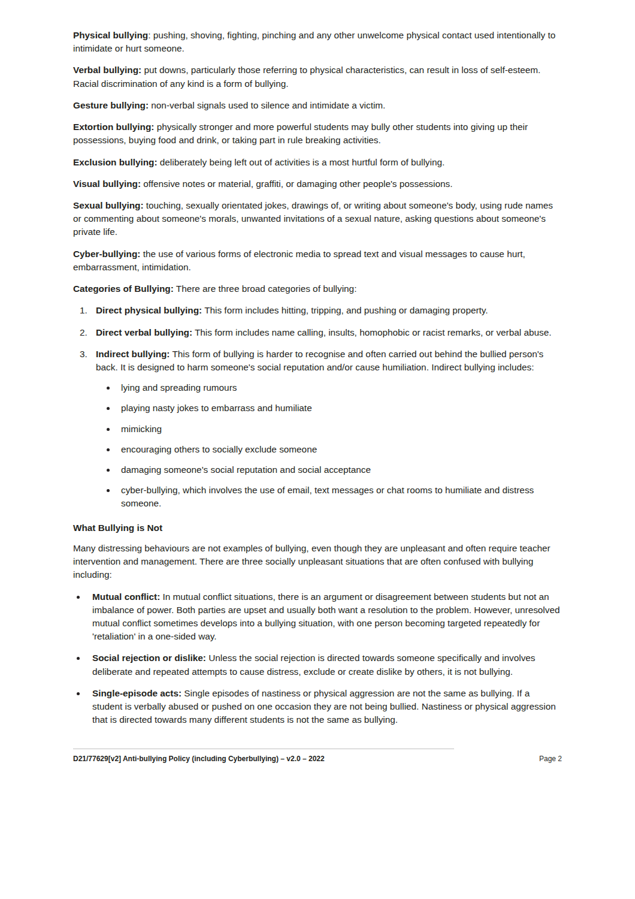Physical bullying: pushing, shoving, fighting, pinching and any other unwelcome physical contact used intentionally to intimidate or hurt someone.
Verbal bullying: put downs, particularly those referring to physical characteristics, can result in loss of self-esteem. Racial discrimination of any kind is a form of bullying.
Gesture bullying: non-verbal signals used to silence and intimidate a victim.
Extortion bullying: physically stronger and more powerful students may bully other students into giving up their possessions, buying food and drink, or taking part in rule breaking activities.
Exclusion bullying: deliberately being left out of activities is a most hurtful form of bullying.
Visual bullying: offensive notes or material, graffiti, or damaging other people's possessions.
Sexual bullying: touching, sexually orientated jokes, drawings of, or writing about someone's body, using rude names or commenting about someone's morals, unwanted invitations of a sexual nature, asking questions about someone's private life.
Cyber-bullying: the use of various forms of electronic media to spread text and visual messages to cause hurt, embarrassment, intimidation.
Categories of Bullying: There are three broad categories of bullying:
Direct physical bullying: This form includes hitting, tripping, and pushing or damaging property.
Direct verbal bullying: This form includes name calling, insults, homophobic or racist remarks, or verbal abuse.
Indirect bullying: This form of bullying is harder to recognise and often carried out behind the bullied person's back. It is designed to harm someone's social reputation and/or cause humiliation. Indirect bullying includes:
lying and spreading rumours
playing nasty jokes to embarrass and humiliate
mimicking
encouraging others to socially exclude someone
damaging someone's social reputation and social acceptance
cyber-bullying, which involves the use of email, text messages or chat rooms to humiliate and distress someone.
What Bullying is Not
Many distressing behaviours are not examples of bullying, even though they are unpleasant and often require teacher intervention and management. There are three socially unpleasant situations that are often confused with bullying including:
Mutual conflict: In mutual conflict situations, there is an argument or disagreement between students but not an imbalance of power. Both parties are upset and usually both want a resolution to the problem. However, unresolved mutual conflict sometimes develops into a bullying situation, with one person becoming targeted repeatedly for 'retaliation' in a one-sided way.
Social rejection or dislike: Unless the social rejection is directed towards someone specifically and involves deliberate and repeated attempts to cause distress, exclude or create dislike by others, it is not bullying.
Single-episode acts: Single episodes of nastiness or physical aggression are not the same as bullying. If a student is verbally abused or pushed on one occasion they are not being bullied. Nastiness or physical aggression that is directed towards many different students is not the same as bullying.
D21/77629[v2] Anti-bullying Policy (including Cyberbullying) – v2.0 – 2022 Page 2